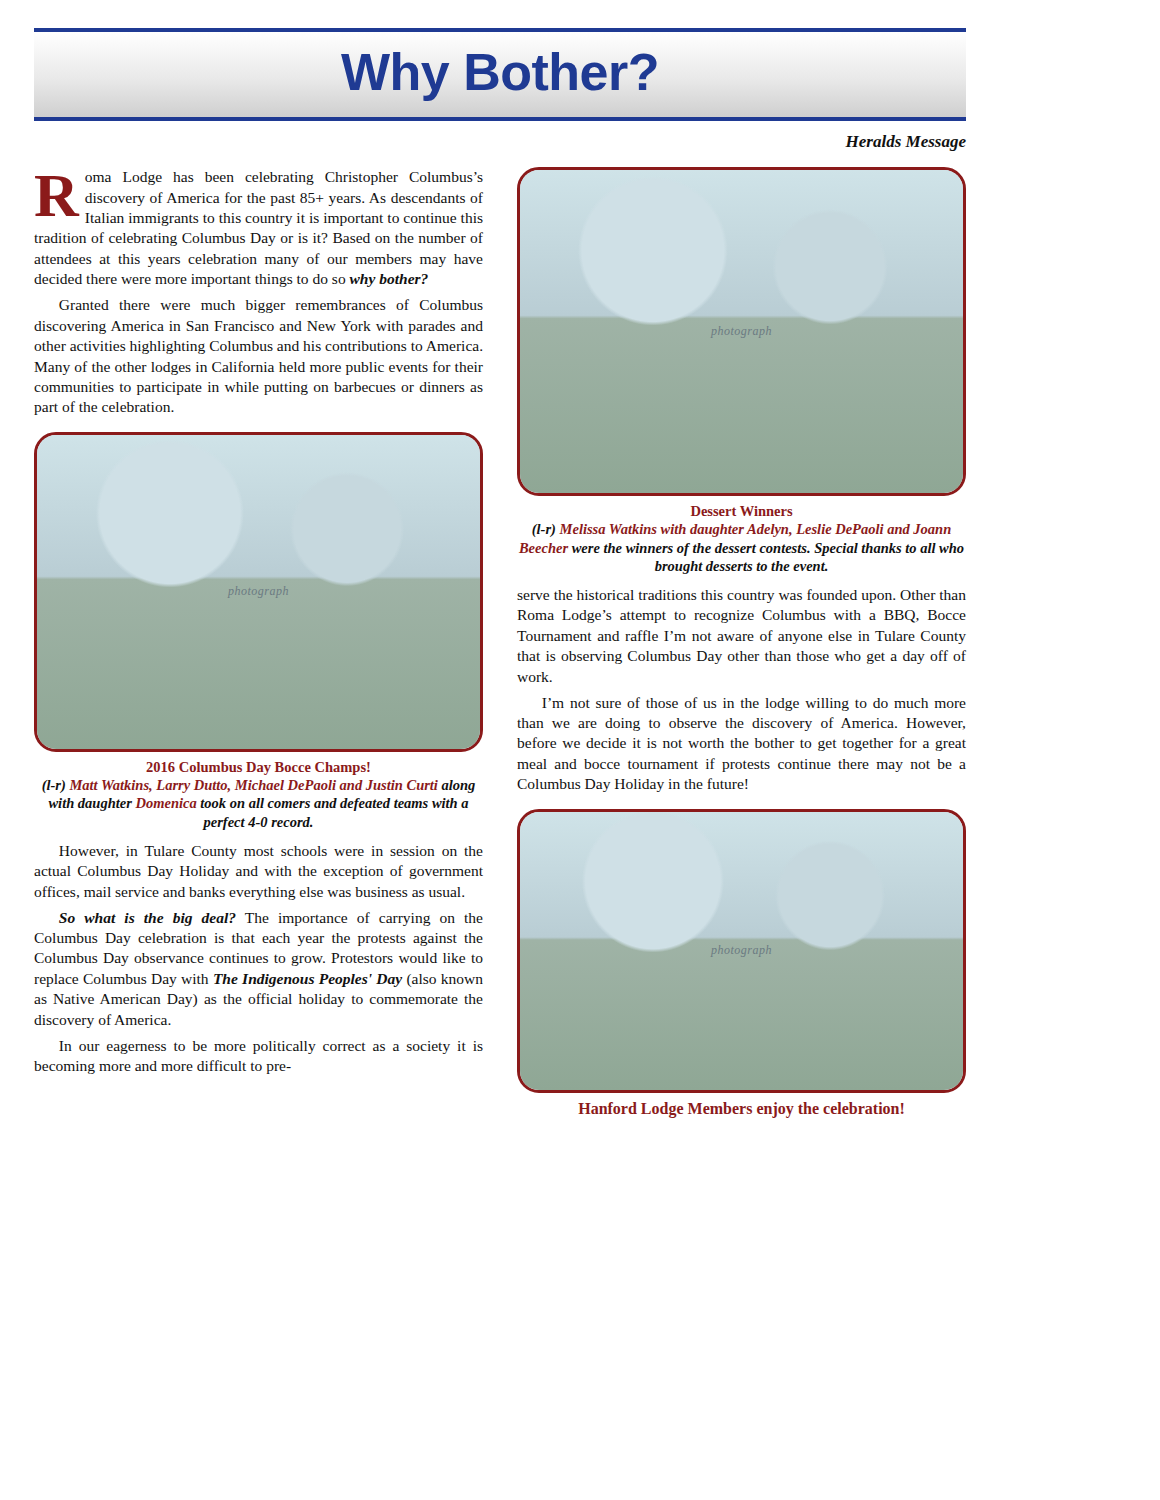Why Bother?
Heralds Message
Roma Lodge has been celebrating Christopher Columbus’s discovery of America for the past 85+ years. As descendants of Italian immigrants to this country it is important to continue this tradition of celebrating Columbus Day or is it? Based on the number of attendees at this years celebration many of our members may have decided there were more important things to do so why bother?
Granted there were much bigger remembrances of Columbus discovering America in San Francisco and New York with parades and other activities highlighting Columbus and his contributions to America. Many of the other lodges in California held more public events for their communities to participate in while putting on barbecues or dinners as part of the celebration.
photograph
2016 Columbus Day Bocce Champs! (l-r) Matt Watkins, Larry Dutto, Michael DePaoli and Justin Curti along with daughter Domenica took on all comers and defeated teams with a perfect 4-0 record.
However, in Tulare County most schools were in session on the actual Columbus Day Holiday and with the exception of government offices, mail service and banks everything else was business as usual.
So what is the big deal? The importance of carrying on the Columbus Day celebration is that each year the protests against the Columbus Day observance continues to grow. Protestors would like to replace Columbus Day with The Indigenous Peoples' Day (also known as Native American Day) as the official holiday to commemorate the discovery of America.
In our eagerness to be more politically correct as a society it is becoming more and more difficult to pre-
photograph
Dessert Winners (l-r) Melissa Watkins with daughter Adelyn, Leslie DePaoli and Joann Beecher were the winners of the dessert contests. Special thanks to all who brought desserts to the event.
serve the historical traditions this country was founded upon. Other than Roma Lodge’s attempt to recognize Columbus with a BBQ, Bocce Tournament and raffle I’m not aware of anyone else in Tulare County that is observing Columbus Day other than those who get a day off of work.
I’m not sure of those of us in the lodge willing to do much more than we are doing to observe the discovery of America. However, before we decide it is not worth the bother to get together for a great meal and bocce tournament if protests continue there may not be a Columbus Day Holiday in the future!
photograph
Hanford Lodge Members enjoy the celebration!